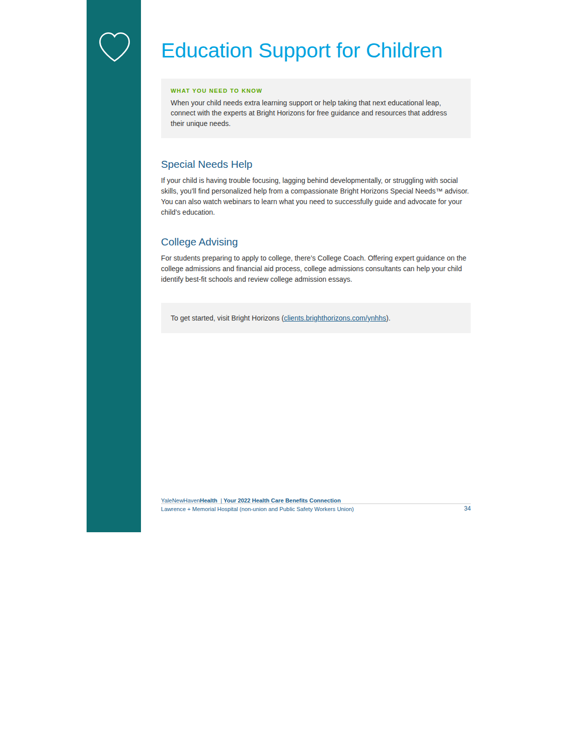Education Support for Children
WHAT YOU NEED TO KNOW
When your child needs extra learning support or help taking that next educational leap, connect with the experts at Bright Horizons for free guidance and resources that address their unique needs.
Special Needs Help
If your child is having trouble focusing, lagging behind developmentally, or struggling with social skills, you’ll find personalized help from a compassionate Bright Horizons Special Needs™ advisor. You can also watch webinars to learn what you need to successfully guide and advocate for your child’s education.
College Advising
For students preparing to apply to college, there’s College Coach. Offering expert guidance on the college admissions and financial aid process, college admissions consultants can help your child identify best-fit schools and review college admission essays.
To get started, visit Bright Horizons (clients.brighthorizons.com/ynhhs).
YaleNewHavenHealth | Your 2022 Health Care Benefits Connection
Lawrence + Memorial Hospital (non-union and Public Safety Workers Union) 34